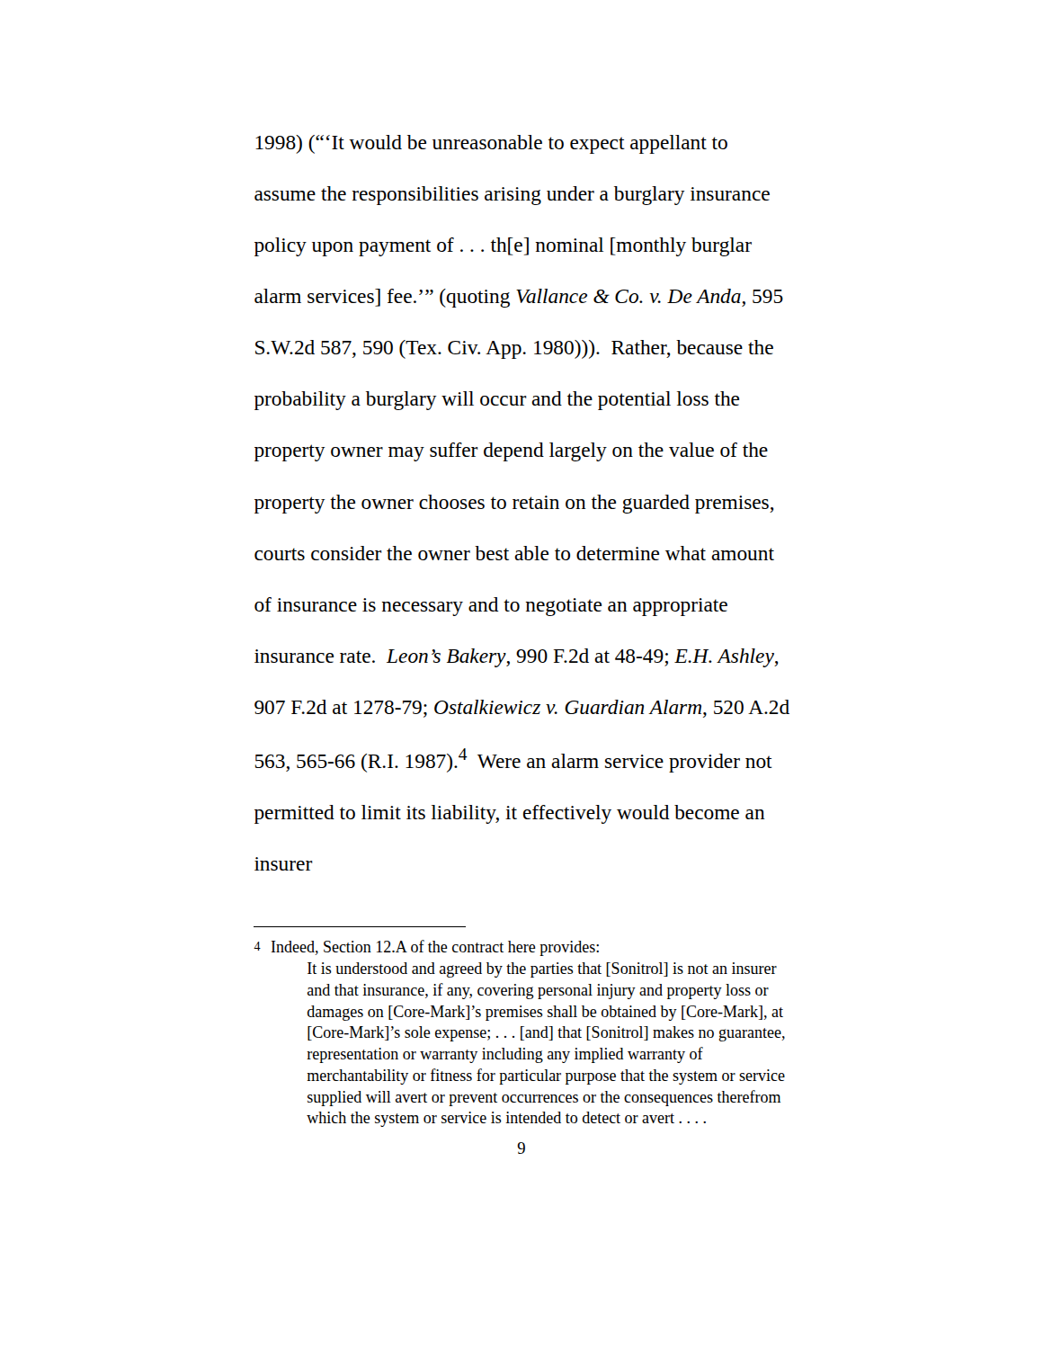1998) (“‘It would be unreasonable to expect appellant to assume the responsibilities arising under a burglary insurance policy upon payment of . . . th[e] nominal [monthly burglar alarm services] fee.’” (quoting Vallance & Co. v. De Anda, 595 S.W.2d 587, 590 (Tex. Civ. App. 1980))). Rather, because the probability a burglary will occur and the potential loss the property owner may suffer depend largely on the value of the property the owner chooses to retain on the guarded premises, courts consider the owner best able to determine what amount of insurance is necessary and to negotiate an appropriate insurance rate. Leon’s Bakery, 990 F.2d at 48-49; E.H. Ashley, 907 F.2d at 1278-79; Ostalkiewicz v. Guardian Alarm, 520 A.2d 563, 565-66 (R.I. 1987).4 Were an alarm service provider not permitted to limit its liability, it effectively would become an insurer
4
Indeed, Section 12.A of the contract here provides:
It is understood and agreed by the parties that [Sonitrol] is not an insurer and that insurance, if any, covering personal injury and property loss or damages on [Core-Mark]’s premises shall be obtained by [Core-Mark], at [Core-Mark]’s sole expense; . . . [and] that [Sonitrol] makes no guarantee, representation or warranty including any implied warranty of merchantability or fitness for particular purpose that the system or service supplied will avert or prevent occurrences or the consequences therefrom which the system or service is intended to detect or avert . . . .
9